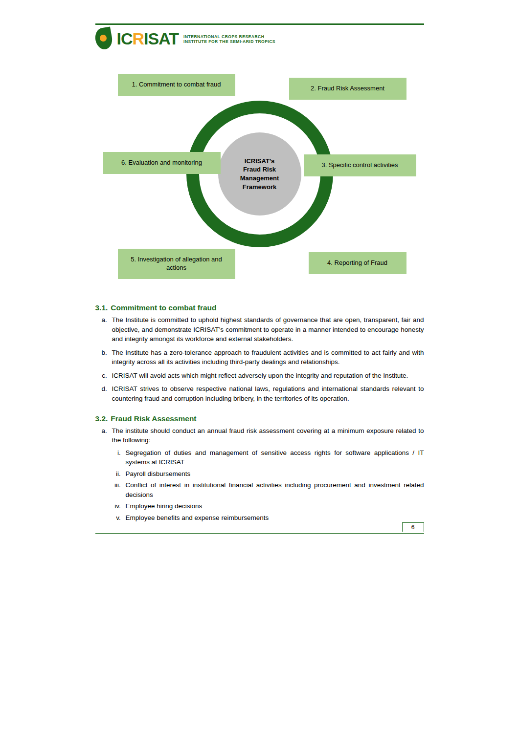ICRISAT
International Crops Research
Institute for the Semi-Arid Tropics
ICRISAT’s
Fraud Risk
Management
Framework
1. Commitment to combat fraud
2. Fraud Risk Assessment
3. Specific control activities
4. Reporting of Fraud
5. Investigation of allegation and actions
6. Evaluation and monitoring
3.1. Commitment to combat fraud
The Institute is committed to uphold highest standards of governance that are open, transparent, fair and objective, and demonstrate ICRISAT’s commitment to operate in a manner intended to encourage honesty and integrity amongst its workforce and external stakeholders.
The Institute has a zero-tolerance approach to fraudulent activities and is committed to act fairly and with integrity across all its activities including third-party dealings and relationships.
ICRISAT will avoid acts which might reflect adversely upon the integrity and reputation of the Institute.
ICRISAT strives to observe respective national laws, regulations and international standards relevant to countering fraud and corruption including bribery, in the territories of its operation.
3.2. Fraud Risk Assessment
The institute should conduct an annual fraud risk assessment covering at a minimum exposure related to the following:
Segregation of duties and management of sensitive access rights for software applications / IT systems at ICRISAT
Payroll disbursements
Conflict of interest in institutional financial activities including procurement and investment related decisions
Employee hiring decisions
Employee benefits and expense reimbursements
6